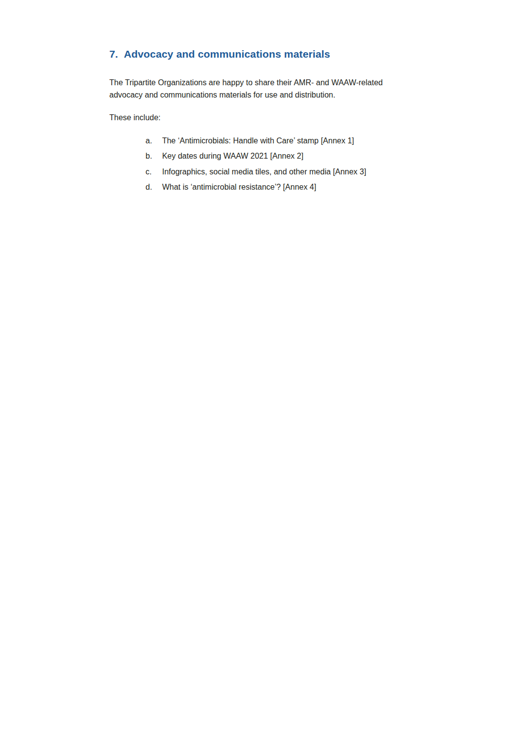7. Advocacy and communications materials
The Tripartite Organizations are happy to share their AMR- and WAAW-related advocacy and communications materials for use and distribution.
These include:
a. The ‘Antimicrobials: Handle with Care’ stamp [Annex 1]
b. Key dates during WAAW 2021 [Annex 2]
c. Infographics, social media tiles, and other media [Annex 3]
d. What is ‘antimicrobial resistance’? [Annex 4]